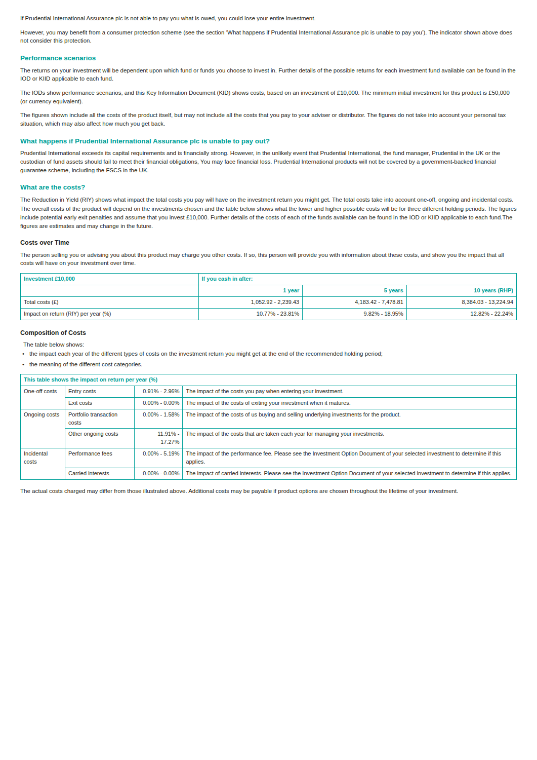If Prudential International Assurance plc is not able to pay you what is owed, you could lose your entire investment.
However, you may benefit from a consumer protection scheme (see the section ‘What happens if Prudential International Assurance plc is unable to pay you’). The indicator shown above does not consider this protection.
Performance scenarios
The returns on your investment will be dependent upon which fund or funds you choose to invest in. Further details of the possible returns for each investment fund available can be found in the IOD or KIID applicable to each fund.
The IODs show performance scenarios, and this Key Information Document (KID) shows costs, based on an investment of £10,000. The minimum initial investment for this product is £50,000 (or currency equivalent).
The figures shown include all the costs of the product itself, but may not include all the costs that you pay to your adviser or distributor. The figures do not take into account your personal tax situation, which may also affect how much you get back.
What happens if Prudential International Assurance plc is unable to pay out?
Prudential International exceeds its capital requirements and is financially strong. However, in the unlikely event that Prudential International, the fund manager, Prudential in the UK or the custodian of fund assets should fail to meet their financial obligations, You may face financial loss. Prudential International products will not be covered by a government-backed financial guarantee scheme, including the FSCS in the UK.
What are the costs?
The Reduction in Yield (RIY) shows what impact the total costs you pay will have on the investment return you might get. The total costs take into account one-off, ongoing and incidental costs.
The overall costs of the product will depend on the investments chosen and the table below shows what the lower and higher possible costs will be for three different holding periods. The figures include potential early exit penalties and assume that you invest £10,000. Further details of the costs of each of the funds available can be found in the IOD or KIID applicable to each fund.The figures are estimates and may change in the future.
Costs over Time
The person selling you or advising you about this product may charge you other costs. If so, this person will provide you with information about these costs, and show you the impact that all costs will have on your investment over time.
| Investment £10,000 | If you cash in after: |
| --- | --- |
| | 1 year | 5 years | 10 years (RHP) |
| Total costs (£) | 1,052.92 - 2,239.43 | 4,183.42 - 7,478.81 | 8,384.03 - 13,224.94 |
| Impact on return (RIY) per year (%) | 10.77% - 23.81% | 9.82% - 18.95% | 12.82% - 22.24% |
Composition of Costs
The table below shows:
the impact each year of the different types of costs on the investment return you might get at the end of the recommended holding period;
the meaning of the different cost categories.
| This table shows the impact on return per year (%) |
| --- |
| One-off costs | Entry costs | 0.91% - 2.96% | The impact of the costs you pay when entering your investment. |
| Exit costs | 0.00% - 0.00% | The impact of the costs of exiting your investment when it matures. |
| Ongoing costs | Portfolio transaction costs | 0.00% - 1.58% | The impact of the costs of us buying and selling underlying investments for the product. |
| Other ongoing costs | 11.91% - 17.27% | The impact of the costs that are taken each year for managing your investments. |
| Incidental costs | Performance fees | 0.00% - 5.19% | The impact of the performance fee. Please see the Investment Option Document of your selected investment to determine if this applies. |
| Carried interests | 0.00% - 0.00% | The impact of carried interests. Please see the Investment Option Document of your selected investment to determine if this applies. |
The actual costs charged may differ from those illustrated above. Additional costs may be payable if product options are chosen throughout the lifetime of your investment.